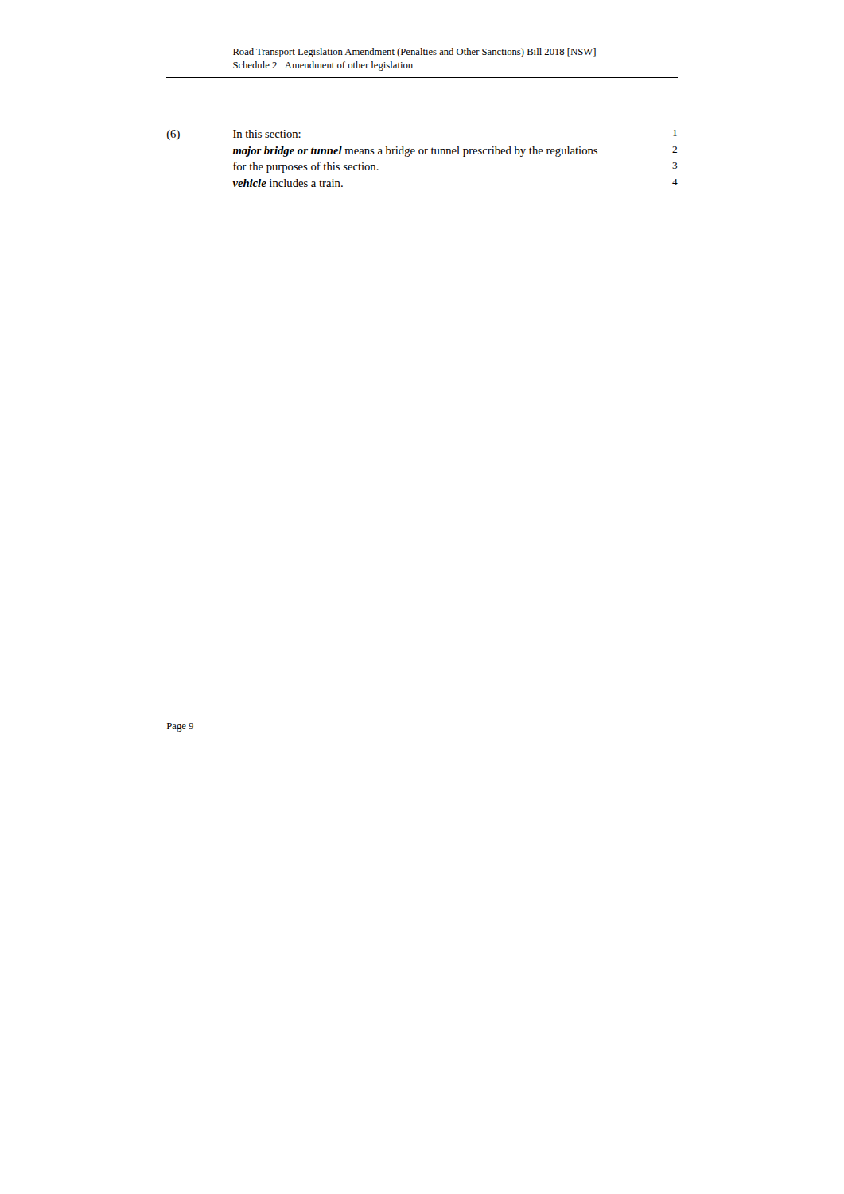Road Transport Legislation Amendment (Penalties and Other Sanctions) Bill 2018 [NSW]
Schedule 2 Amendment of other legislation
| (6) | In this section: | 1 |
| | major bridge or tunnel means a bridge or tunnel prescribed by the regulations | 2 |
| | for the purposes of this section. | 3 |
| | vehicle includes a train. | 4 |
Page 9